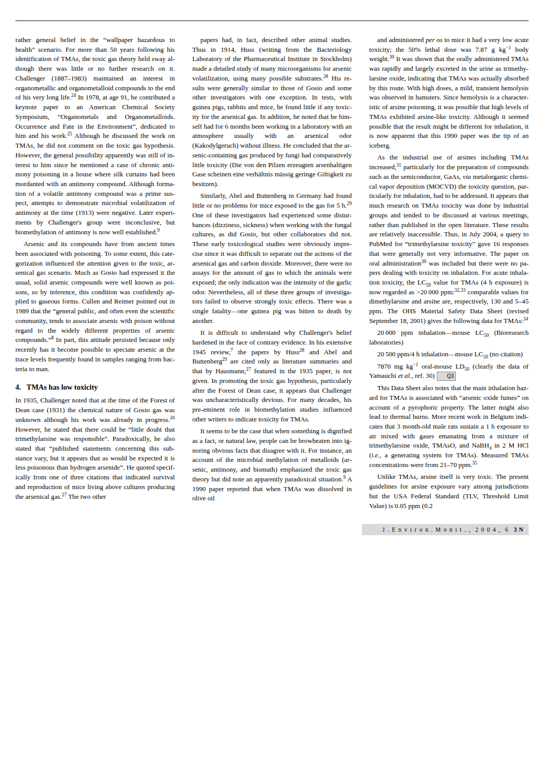rather general belief in the “wallpaper hazardous to health” scenario. For more than 50 years following his identification of TMAs, the toxic gas theory held sway although there was little or no further research on it. Challenger (1887–1983) maintained an interest in organometallic and organometalloid compounds to the end of his very long life.24 In 1978, at age 91, he contributed a keynote paper to an American Chemical Society Symposium, “Organometals and Organometalloids. Occurrence and Fate in the Environment”, dedicated to him and his work.25 Although he discussed the work on TMAs, he did not comment on the toxic gas hypothesis. However, the general possibility apparently was still of interest to him since he mentioned a case of chronic antimony poisoning in a house where silk curtains had been mordanted with an antimony compound. Although formation of a volatile antimony compound was a prime suspect, attempts to demonstrate microbial volatilization of antimony at the time (1913) were negative. Later experiments by Challenger's group were inconclusive, but biomethylation of antimony is now well established.9
Arsenic and its compounds have from ancient times been associated with poisoning. To some extent, this categorization influenced the attention given to the toxic, arsenical gas scenario. Much as Gosio had expressed it the usual, solid arsenic compounds were well known as poisons, so by inference, this condition was confidently applied to gaseous forms. Cullen and Reimer pointed out in 1989 that the “general public, and often even the scientific community, tends to associate arsenic with poison without regard to the widely different properties of arsenic compounds.”8 In part, this attitude persisted because only recently has it become possible to speciate arsenic at the trace levels frequently found in samples ranging from bacteria to man.
4. TMAs has low toxicity
In 1935, Challenger noted that at the time of the Forest of Dean case (1931) the chemical nature of Gosio gas was unknown although his work was already in progress.26 However, he stated that there could be “little doubt that trimethylarsine was responsible”. Paradoxically, he also stated that “published statements concerning this substance vary, but it appears that as would be expected it is less poisonous than hydrogen arsenide”. He quoted specifically from one of three citations that indicated survival and reproduction of mice living above cultures producing the arsenical gas.27 The two other
papers had, in fact, described other animal studies. Thus in 1914, Huss (writing from the Bacteriology Laboratory of the Pharmaceutical Institute in Stockholm) made a detailed study of many microorganisms for arsenic volatilization, using many possible substrates.28 His results were generally similar to those of Gosio and some other investigators with one exception. In tests, with guinea pigs, rabbits and mice, he found little if any toxicity for the arsenical gas. In addition, he noted that he himself had for 6 months been working in a laboratory with an atmosphere usually with an arsenical odor (Kakodylgeruch) without illness. He concluded that the arsenic-containing gas produced by fungi had comparatively little toxicity (Die von den Pilzen erzeugten arsenhaltigen Gase scheinen eine verhältnis mässig geringe Giftigkeit zu besitzen).
Similarly, Abel and Buttenberg in Germany had found little or no problems for mice exposed to the gas for 5 h.29 One of these investigators had experienced some disturbances (dizziness, sickness) when working with the fungal cultures, as did Gosio, but other collaborators did not. These early toxicological studies were obviously imprecise since it was difficult to separate out the actions of the arsenical gas and carbon dioxide. Moreover, there were no assays for the amount of gas to which the animals were exposed; the only indication was the intensity of the garlic odor. Nevertheless, all of these three groups of investigators failed to observe strongly toxic effects. There was a single fatality—one guinea pig was bitten to death by another.
It is difficult to understand why Challenger's belief hardened in the face of contrary evidence. In his extensive 1945 review,7 the papers by Huss28 and Abel and Buttenberg29 are cited only as literature summaries and that by Hausmann,27 featured in the 1935 paper, is not given. In promoting the toxic gas hypothesis, particularly after the Forest of Dean case, it appears that Challenger was uncharacteristically devious. For many decades, his pre-eminent role in biomethylation studies influenced other writers to indicate toxicity for TMAs.
It seems to be the case that when something is dignified as a fact, or natural law, people can be browbeaten into ignoring obvious facts that disagree with it. For instance, an account of the microbial methylation of metalloids (arsenic, antimony, and bismuth) emphasized the toxic gas theory but did note an apparently paradoxical situation.9 A 1990 paper reported that when TMAs was dissolved in olive oil
and administered per os to mice it had a very low acute toxicity; the 50% lethal dose was 7.87 g kg−1 body weight.30 It was shown that the orally administered TMAs was rapidly and largely excreted in the urine as trimethylarsine oxide, indicating that TMAs was actually absorbed by this route. With high doses, a mild, transient hemolysis was observed in hamsters. Since hemolysis is a characteristic of arsine poisoning, it was possible that high levels of TMAs exhibited arsine-like toxicity. Although it seemed possible that the result might be different for inhalation, it is now apparent that this 1990 paper was the tip of an iceberg.
As the industrial use of arsines including TMAs increased,31 particularly for the preparation of compounds such as the semiconductor, GaAs, via metalorganic chemical vapor deposition (MOCVD) the toxicity question, particularly for inhalation, had to be addressed. It appears that much research on TMAs toxicity was done by industrial groups and tended to be discussed at various meetings, rather than published in the open literature. These results are relatively inaccessible. Thus, in July 2004, a query to PubMed for “trimethylarsine toxicity” gave 16 responses that were generally not very informative. The paper on oral administration30 was included but there were no papers dealing with toxicity on inhalation. For acute inhalation toxicity, the LC50 value for TMAs (4 h exposure) is now regarded as >20 000 ppm:32,33 comparable values for dimethylarsine and arsine are, respectively, 130 and 5–45 ppm. The OHS Material Safety Data Sheet (revised September 18, 2001) gives the following data for TMAs:34
20 000 ppm inhalation—mouse LC50 (Bioresearch laboratories)
20 500 ppm/4 h inhalation—mouse LC50 (no citation)
7870 mg kg−1 oral-mouse LD50 (clearly the data of Yamauchi et al., ref. 30)Q3
This Data Sheet also notes that the main inhalation hazard for TMAs is associated with “arsenic oxide fumes” on account of a pyrophoric property. The latter might also lead to thermal burns. More recent work in Belgium indicates that 3 month-old male rats sustain a 1 h exposure to air mixed with gases emanating from a mixture of trimethylarsine oxide, TMAsO, and NaBH4 in 2 M HCl (i.e., a generating system for TMAs). Measured TMAs concentrations were from 21–70 ppm.35
Unlike TMAs, arsine itself is very toxic. The present guidelines for arsine exposure vary among jurisdictions but the USA Federal Standard (TLV, Threshold Limit Value) is 0.05 ppm (0.2
J . E n v i r o n . M o n i t . , 2 0 0 4 , 6 3 N